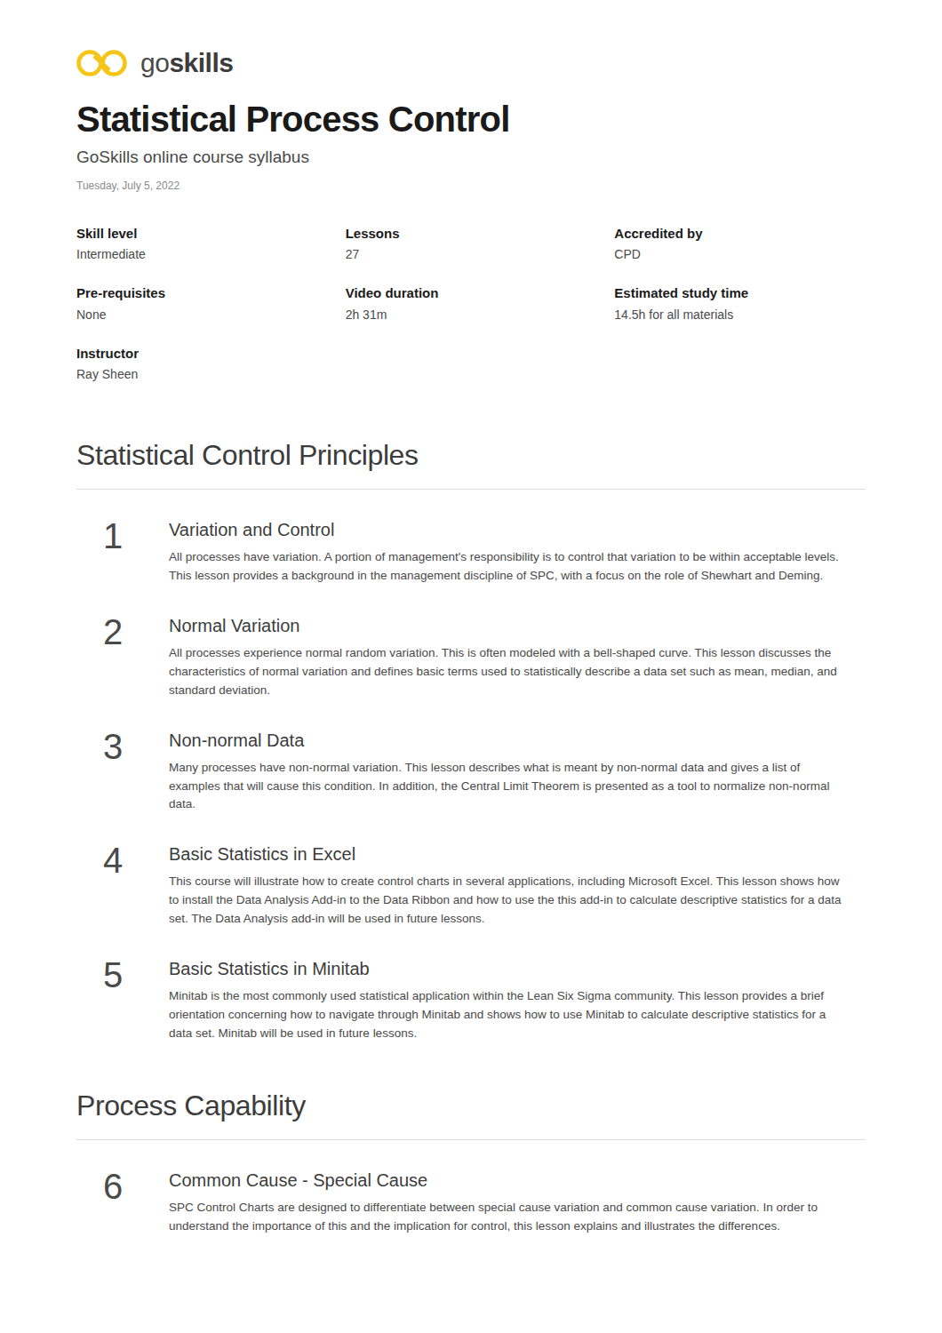goskills
Statistical Process Control
GoSkills online course syllabus
Tuesday, July 5, 2022
Skill level
Intermediate
Lessons
27
Accredited by
CPD
Pre-requisites
None
Video duration
2h 31m
Estimated study time
14.5h for all materials
Instructor
Ray Sheen
Statistical Control Principles
1
Variation and Control
All processes have variation. A portion of management's responsibility is to control that variation to be within acceptable levels. This lesson provides a background in the management discipline of SPC, with a focus on the role of Shewhart and Deming.
2
Normal Variation
All processes experience normal random variation. This is often modeled with a bell-shaped curve. This lesson discusses the characteristics of normal variation and defines basic terms used to statistically describe a data set such as mean, median, and standard deviation.
3
Non-normal Data
Many processes have non-normal variation. This lesson describes what is meant by non-normal data and gives a list of examples that will cause this condition. In addition, the Central Limit Theorem is presented as a tool to normalize non-normal data.
4
Basic Statistics in Excel
This course will illustrate how to create control charts in several applications, including Microsoft Excel. This lesson shows how to install the Data Analysis Add-in to the Data Ribbon and how to use the this add-in to calculate descriptive statistics for a data set. The Data Analysis add-in will be used in future lessons.
5
Basic Statistics in Minitab
Minitab is the most commonly used statistical application within the Lean Six Sigma community. This lesson provides a brief orientation concerning how to navigate through Minitab and shows how to use Minitab to calculate descriptive statistics for a data set. Minitab will be used in future lessons.
Process Capability
6
Common Cause - Special Cause
SPC Control Charts are designed to differentiate between special cause variation and common cause variation. In order to understand the importance of this and the implication for control, this lesson explains and illustrates the differences.